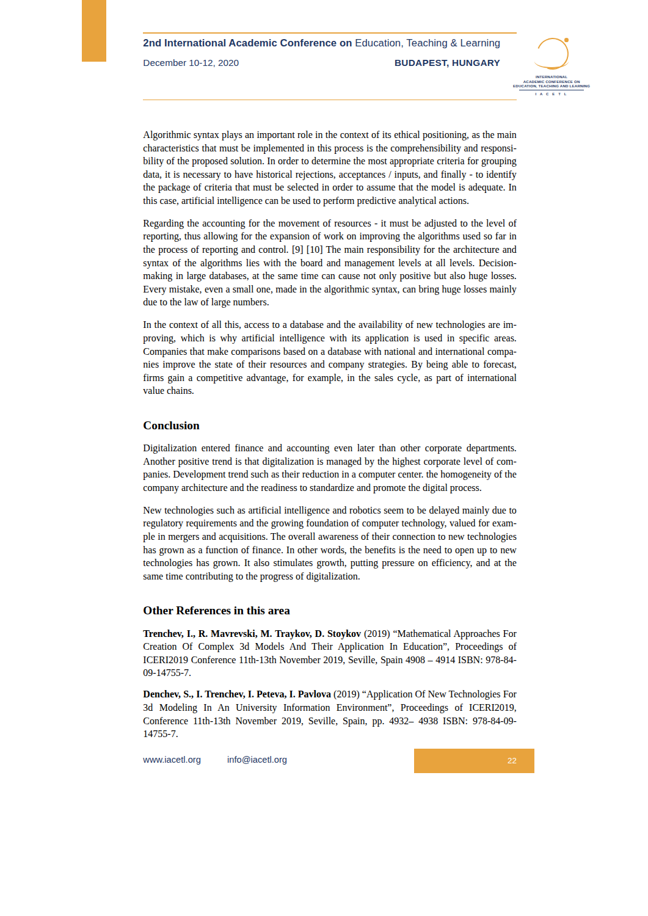2nd International Academic Conference on Education, Teaching & Learning
December 10-12, 2020 BUDAPEST, HUNGARY
International
Academic Conference on
Education, Teaching and Learning I A C E T L
Algorithmic syntax plays an important role in the context of its ethical positioning, as the main characteristics that must be implemented in this process is the comprehensibility and responsibility of the proposed solution. In order to determine the most appropriate criteria for grouping data, it is necessary to have historical rejections, acceptances / inputs, and finally - to identify the package of criteria that must be selected in order to assume that the model is adequate. In this case, artificial intelligence can be used to perform predictive analytical actions.
Regarding the accounting for the movement of resources - it must be adjusted to the level of reporting, thus allowing for the expansion of work on improving the algorithms used so far in the process of reporting and control. [9] [10] The main responsibility for the architecture and syntax of the algorithms lies with the board and management levels at all levels. Decision-making in large databases, at the same time can cause not only positive but also huge losses. Every mistake, even a small one, made in the algorithmic syntax, can bring huge losses mainly due to the law of large numbers.
In the context of all this, access to a database and the availability of new technologies are improving, which is why artificial intelligence with its application is used in specific areas. Companies that make comparisons based on a database with national and international companies improve the state of their resources and company strategies. By being able to forecast, firms gain a competitive advantage, for example, in the sales cycle, as part of international value chains.
Conclusion
Digitalization entered finance and accounting even later than other corporate departments. Another positive trend is that digitalization is managed by the highest corporate level of companies. Development trend such as their reduction in a computer center. the homogeneity of the company architecture and the readiness to standardize and promote the digital process.
New technologies such as artificial intelligence and robotics seem to be delayed mainly due to regulatory requirements and the growing foundation of computer technology, valued for example in mergers and acquisitions. The overall awareness of their connection to new technologies has grown as a function of finance. In other words, the benefits is the need to open up to new technologies has grown. It also stimulates growth, putting pressure on efficiency, and at the same time contributing to the progress of digitalization.
Other References in this area
Trenchev, I., R. Mavrevski, M. Traykov, D. Stoykov (2019) “Mathematical Approaches For Creation Of Complex 3d Models And Their Application In Education”, Proceedings of ICERI2019 Conference 11th-13th November 2019, Seville, Spain 4908 – 4914 ISBN: 978-84-09-14755-7.
Denchev, S., I. Trenchev, I. Peteva, I. Pavlova (2019) “Application Of New Technologies For 3d Modeling In An University Information Environment”, Proceedings of ICERI2019, Conference 11th-13th November 2019, Seville, Spain, pp. 4932– 4938 ISBN: 978-84-09-14755-7.
www.iacetl.org info@iacetl.org
22